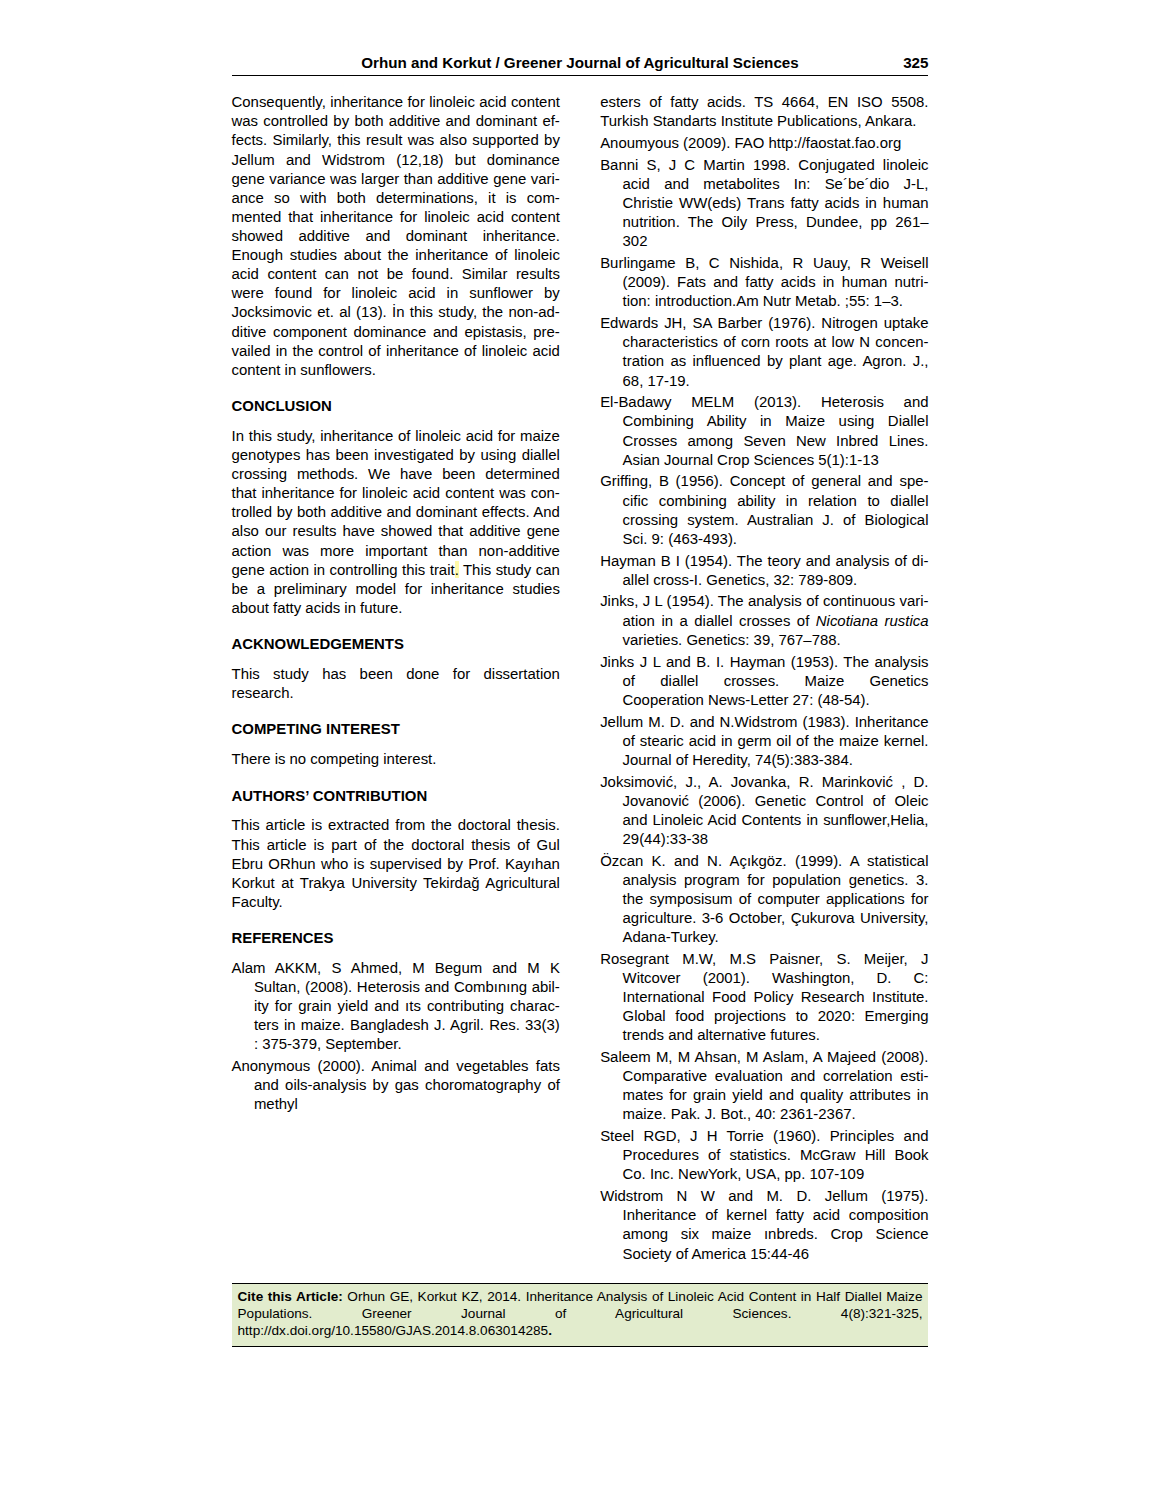Orhun and Korkut / Greener Journal of Agricultural Sciences
325
Consequently, inheritance for linoleic acid content was controlled by both additive and dominant effects. Similarly, this result was also supported by Jellum and Widstrom (12,18) but dominance gene variance was larger than additive gene variance so with both determinations, it is commented that inheritance for linoleic acid content showed additive and dominant inheritance. Enough studies about the inheritance of linoleic acid content can not be found. Similar results were found for linoleic acid in sunflower by Jocksimovic et. al (13). İn this study, the non-additive component dominance and epistasis, prevailed in the control of inheritance of linoleic acid content in sunflowers.
Conclusion
In this study, inheritance of linoleic acid for maize genotypes has been investigated by using diallel crossing methods. We have been determined that inheritance for linoleic acid content was controlled by both additive and dominant effects. And also our results have showed that additive gene action was more important than non-additive gene action in controlling this trait. This study can be a preliminary model for inheritance studies about fatty acids in future.
Acknowledgements
This study has been done for dissertation research.
Competing Interest
There is no competing interest.
Authors’ Contribution
This article is extracted from the doctoral thesis. This article is part of the doctoral thesis of Gul Ebru ORhun who is supervised by Prof. Kayıhan Korkut at Trakya University Tekirdağ Agricultural Faculty.
References
Alam AKKM, S Ahmed, M Begum and M K Sultan, (2008). Heterosis and Combınıng ability for grain yield and ıts contributing characters in maize. Bangladesh J. Agril. Res. 33(3) : 375-379, September.
Anonymous (2000). Animal and vegetables fats and oils-analysis by gas choromatography of methyl
esters of fatty acids. TS 4664, EN ISO 5508. Turkish Standarts Institute Publications, Ankara.
Anoumyous (2009). FAO http://faostat.fao.org
Banni S, J C Martin 1998. Conjugated linoleic acid and metabolites In: Se´be´dio J-L, Christie WW(eds) Trans fatty acids in human nutrition. The Oily Press, Dundee, pp 261–302
Burlingame B, C Nishida, R Uauy, R Weisell (2009). Fats and fatty acids in human nutrition: introduction.Am Nutr Metab. ;55: 1–3.
Edwards JH, SA Barber (1976). Nitrogen uptake characteristics of corn roots at low N concentration as influenced by plant age. Agron. J., 68, 17-19.
El-Badawy MELM (2013). Heterosis and Combining Ability in Maize using Diallel Crosses among Seven New Inbred Lines. Asian Journal Crop Sciences 5(1):1-13
Griffing, B (1956). Concept of general and specific combining ability in relation to diallel crossing system. Australian J. of Biological Sci. 9: (463-493).
Hayman B I (1954). The teory and analysis of diallel cross-I. Genetics, 32: 789-809.
Jinks, J L (1954). The analysis of continuous variation in a diallel crosses of Nicotiana rustica varieties. Genetics: 39, 767–788.
Jinks J L and B. I. Hayman (1953). The analysis of diallel crosses. Maize Genetics Cooperation News-Letter 27: (48-54).
Jellum M. D. and N.Widstrom (1983). Inheritance of stearic acid in germ oil of the maize kernel. Journal of Heredity, 74(5):383-384.
Joksimović, J., A. Jovanka, R. Marinković , D. Jovanović (2006). Genetic Control of Oleic and Linoleic Acid Contents in sunflower,Helia, 29(44):33-38
Özcan K. and N. Açıkgöz. (1999). A statistical analysis program for population genetics. 3. the symposisum of computer applications for agriculture. 3-6 October, Çukurova University, Adana-Turkey.
Rosegrant M.W, M.S Paisner, S. Meijer, J Witcover (2001). Washington, D. C: International Food Policy Research Institute. Global food projections to 2020: Emerging trends and alternative futures.
Saleem M, M Ahsan, M Aslam, A Majeed (2008). Comparative evaluation and correlation estimates for grain yield and quality attributes in maize. Pak. J. Bot., 40: 2361-2367.
Steel RGD, J H Torrie (1960). Principles and Procedures of statistics. McGraw Hill Book Co. Inc. NewYork, USA, pp. 107-109
Widstrom N W and M. D. Jellum (1975). Inheritance of kernel fatty acid composition among six maize ınbreds. Crop Science Society of America 15:44-46
Cite this Article: Orhun GE, Korkut KZ, 2014. Inheritance Analysis of Linoleic Acid Content in Half Diallel Maize Populations. Greener Journal of Agricultural Sciences. 4(8):321-325, http://dx.doi.org/10.15580/GJAS.2014.8.063014285.